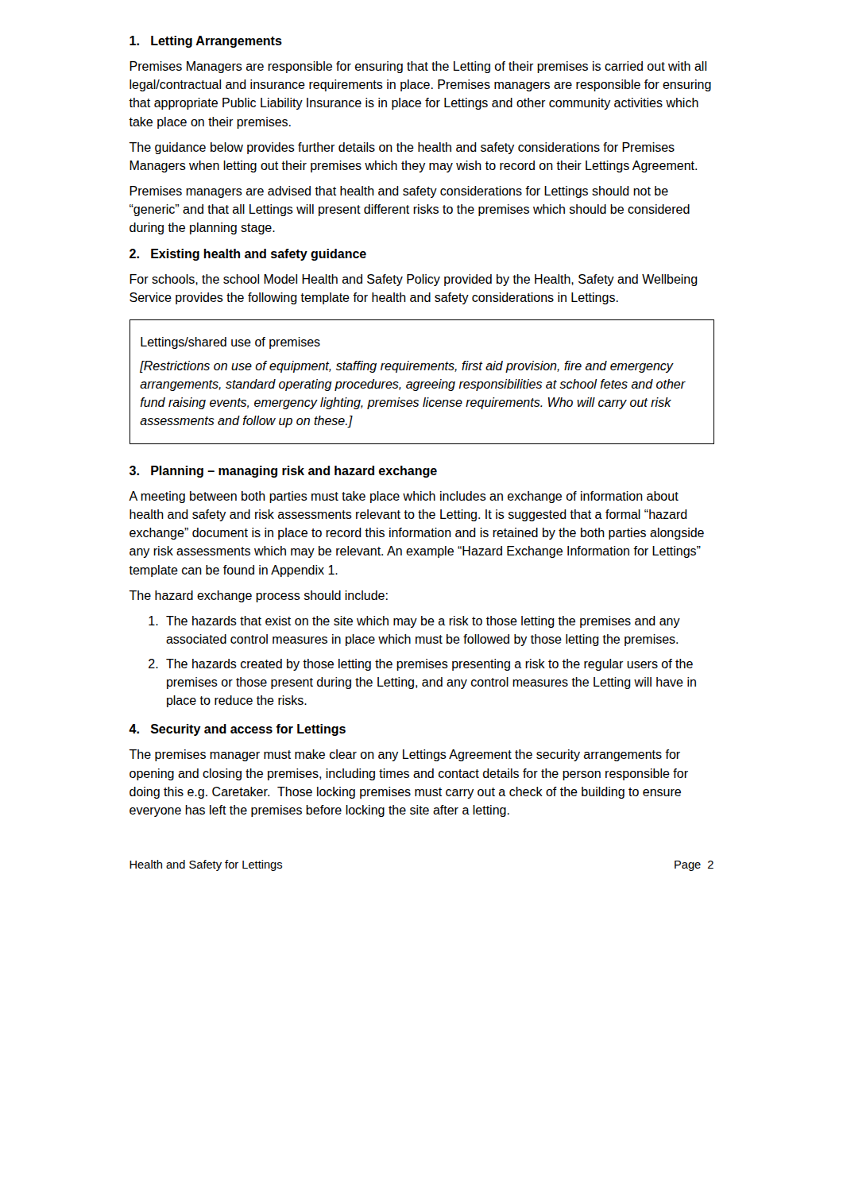Letting Arrangements
Premises Managers are responsible for ensuring that the Letting of their premises is carried out with all legal/contractual and insurance requirements in place. Premises managers are responsible for ensuring that appropriate Public Liability Insurance is in place for Lettings and other community activities which take place on their premises.
The guidance below provides further details on the health and safety considerations for Premises Managers when letting out their premises which they may wish to record on their Lettings Agreement.
Premises managers are advised that health and safety considerations for Lettings should not be “generic” and that all Lettings will present different risks to the premises which should be considered during the planning stage.
Existing health and safety guidance
For schools, the school Model Health and Safety Policy provided by the Health, Safety and Wellbeing Service provides the following template for health and safety considerations in Lettings.
Lettings/shared use of premises
[Restrictions on use of equipment, staffing requirements, first aid provision, fire and emergency arrangements, standard operating procedures, agreeing responsibilities at school fetes and other fund raising events, emergency lighting, premises license requirements. Who will carry out risk assessments and follow up on these.]
Planning – managing risk and hazard exchange
A meeting between both parties must take place which includes an exchange of information about health and safety and risk assessments relevant to the Letting. It is suggested that a formal “hazard exchange” document is in place to record this information and is retained by the both parties alongside any risk assessments which may be relevant. An example “Hazard Exchange Information for Lettings” template can be found in Appendix 1.
The hazard exchange process should include:
The hazards that exist on the site which may be a risk to those letting the premises and any associated control measures in place which must be followed by those letting the premises.
The hazards created by those letting the premises presenting a risk to the regular users of the premises or those present during the Letting, and any control measures the Letting will have in place to reduce the risks.
Security and access for Lettings
The premises manager must make clear on any Lettings Agreement the security arrangements for opening and closing the premises, including times and contact details for the person responsible for doing this e.g. Caretaker. Those locking premises must carry out a check of the building to ensure everyone has left the premises before locking the site after a letting.
Health and Safety for Lettings Page 2